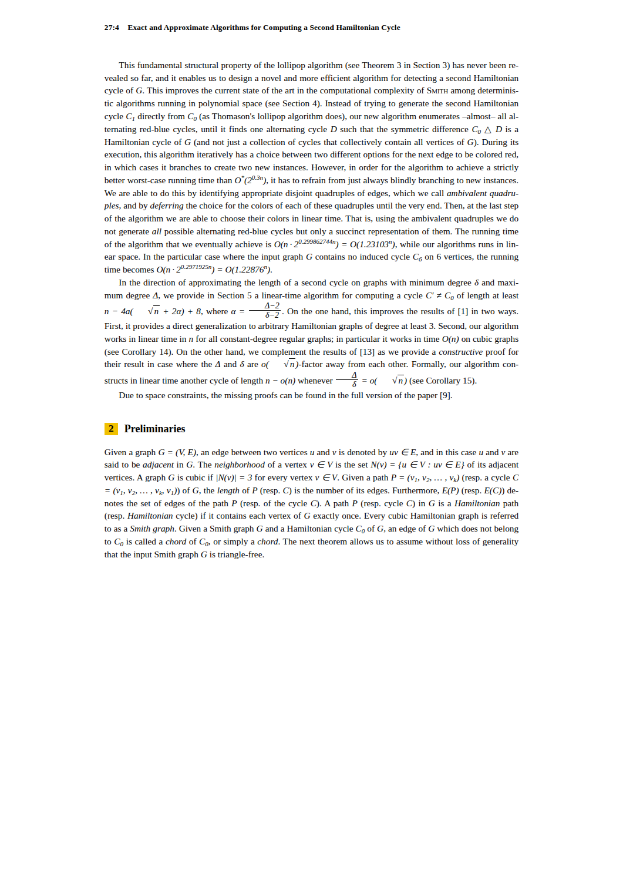27:4 Exact and Approximate Algorithms for Computing a Second Hamiltonian Cycle
This fundamental structural property of the lollipop algorithm (see Theorem 3 in Section 3) has never been revealed so far, and it enables us to design a novel and more efficient algorithm for detecting a second Hamiltonian cycle of G. This improves the current state of the art in the computational complexity of Smith among deterministic algorithms running in polynomial space (see Section 4). Instead of trying to generate the second Hamiltonian cycle C1 directly from C0 (as Thomason's lollipop algorithm does), our new algorithm enumerates –almost– all alternating red-blue cycles, until it finds one alternating cycle D such that the symmetric difference C0 △ D is a Hamiltonian cycle of G (and not just a collection of cycles that collectively contain all vertices of G). During its execution, this algorithm iteratively has a choice between two different options for the next edge to be colored red, in which cases it branches to create two new instances. However, in order for the algorithm to achieve a strictly better worst-case running time than O*(20.3n), it has to refrain from just always blindly branching to new instances. We are able to do this by identifying appropriate disjoint quadruples of edges, which we call ambivalent quadruples, and by deferring the choice for the colors of each of these quadruples until the very end. Then, at the last step of the algorithm we are able to choose their colors in linear time. That is, using the ambivalent quadruples we do not generate all possible alternating red-blue cycles but only a succinct representation of them. The running time of the algorithm that we eventually achieve is O(n · 20.299862744n) = O(1.23103n), while our algorithms runs in linear space. In the particular case where the input graph G contains no induced cycle C6 on 6 vertices, the running time becomes O(n · 20.2971925n) = O(1.22876n).
In the direction of approximating the length of a second cycle on graphs with minimum degree δ and maximum degree Δ, we provide in Section 5 a linear-time algorithm for computing a cycle C′ ≠ C0 of length at least n − 4a(√n + 2α) + 8, where α = Δ−2 δ−2. On the one hand, this improves the results of [1] in two ways. First, it provides a direct generalization to arbitrary Hamiltonian graphs of degree at least 3. Second, our algorithm works in linear time in n for all constant-degree regular graphs; in particular it works in time O(n) on cubic graphs (see Corollary 14). On the other hand, we complement the results of [13] as we provide a constructive proof for their result in case where the Δ and δ are o(√n)-factor away from each other. Formally, our algorithm constructs in linear time another cycle of length n − o(n) whenever Δδ = o(√n) (see Corollary 15).
Due to space constraints, the missing proofs can be found in the full version of the paper [9].
2 Preliminaries
Given a graph G = (V, E), an edge between two vertices u and v is denoted by uv ∈ E, and in this case u and v are said to be adjacent in G. The neighborhood of a vertex v ∈ V is the set N(v) = {u ∈ V : uv ∈ E} of its adjacent vertices. A graph G is cubic if |N(v)| = 3 for every vertex v ∈ V. Given a path P = (v1, v2, … , vk) (resp. a cycle C = (v1, v2, … , vk, v1)) of G, the length of P (resp. C) is the number of its edges. Furthermore, E(P) (resp. E(C)) denotes the set of edges of the path P (resp. of the cycle C). A path P (resp. cycle C) in G is a Hamiltonian path (resp. Hamiltonian cycle) if it contains each vertex of G exactly once. Every cubic Hamiltonian graph is referred to as a Smith graph. Given a Smith graph G and a Hamiltonian cycle C0 of G, an edge of G which does not belong to C0 is called a chord of C0, or simply a chord. The next theorem allows us to assume without loss of generality that the input Smith graph G is triangle-free.